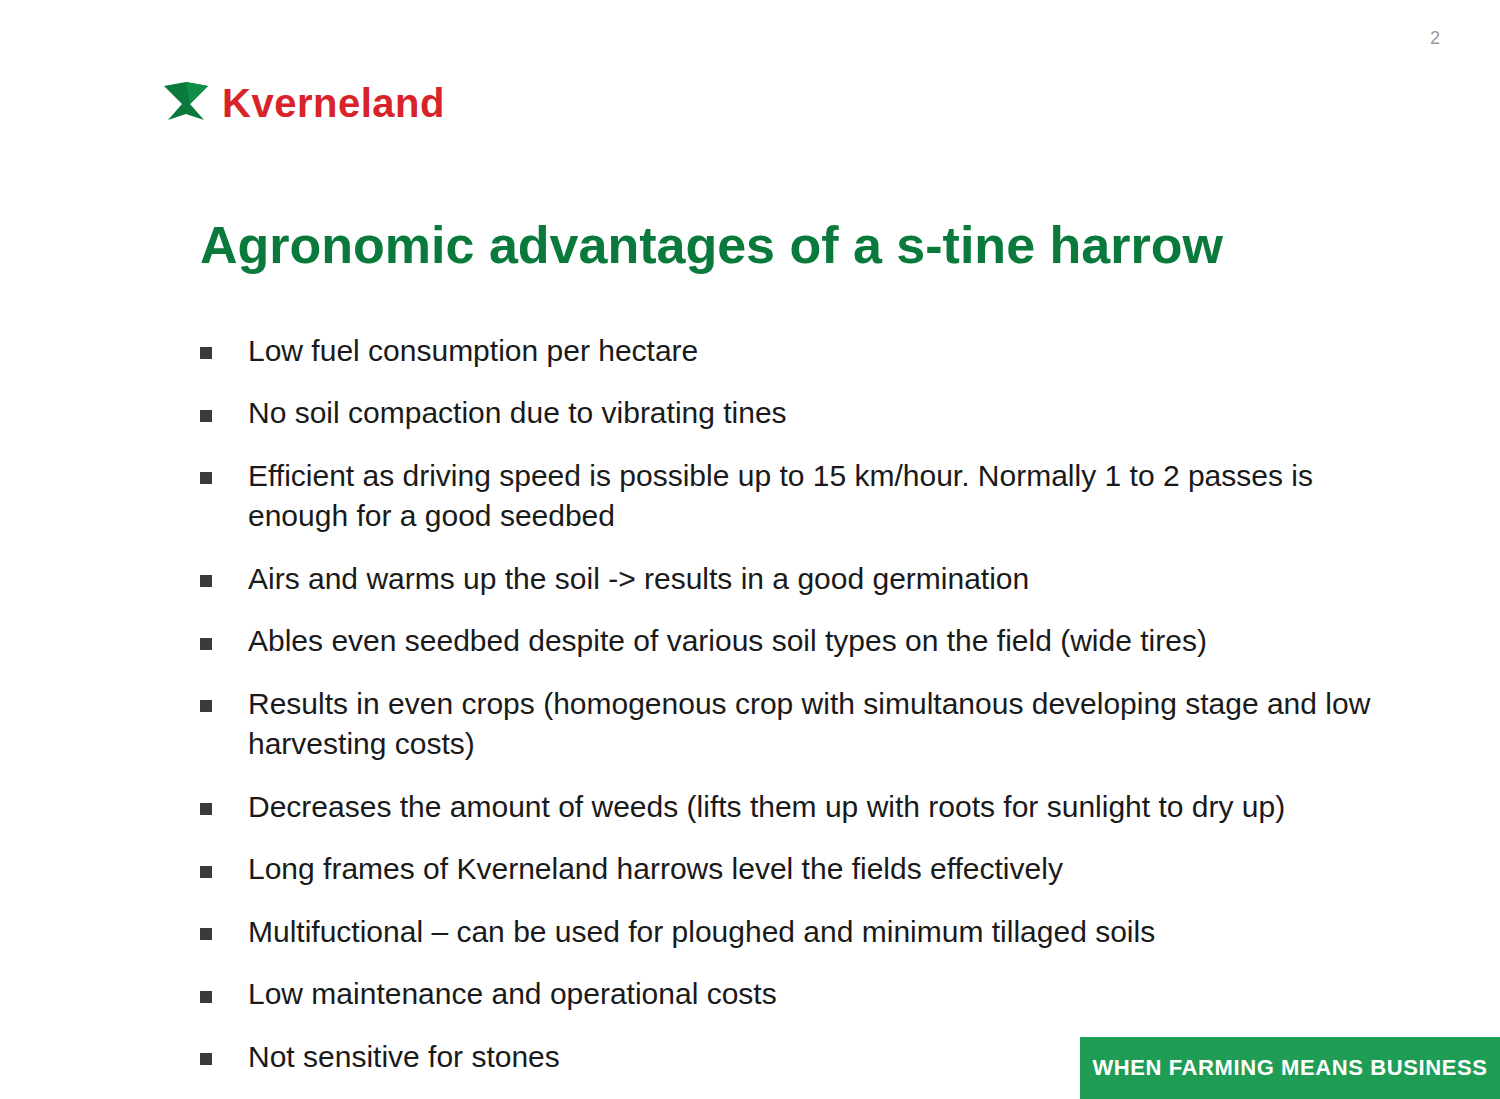2
Kverneland
Agronomic advantages of a s-tine harrow
Low fuel consumption per hectare
No soil compaction due to vibrating tines
Efficient as driving speed is possible up to 15 km/hour. Normally 1 to 2 passes is enough for a good seedbed
Airs and warms up the soil -> results in a good germination
Ables even seedbed despite of various soil types on the field (wide tires)
Results in even crops (homogenous crop with simultanous developing stage and low harvesting costs)
Decreases the amount of weeds (lifts them up with roots for sunlight to dry up)
Long frames of Kverneland harrows level the fields effectively
Multifuctional – can be used for ploughed and minimum tillaged soils
Low maintenance and operational costs
Not sensitive for stones
WHEN FARMING MEANS BUSINESS